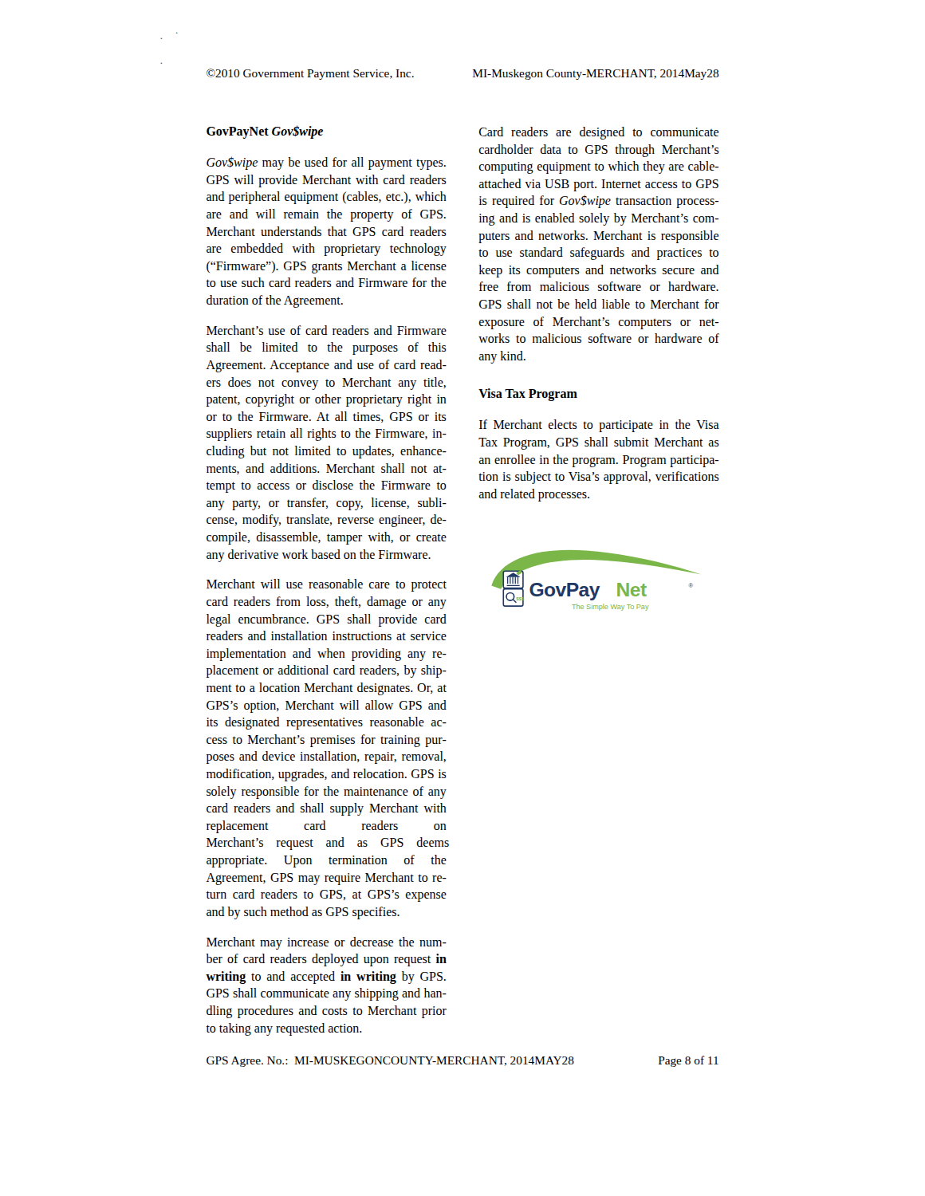.
.
.
©2010 Government Payment Service, Inc.
MI-Muskegon County-MERCHANT, 2014May28
GovPayNet Gov$wipe
Gov$wipe may be used for all payment types. GPS will provide Merchant with card readers and peripheral equipment (cables, etc.), which are and will remain the property of GPS. Merchant understands that GPS card readers are embedded with proprietary technology (“Firmware”). GPS grants Merchant a license to use such card readers and Firmware for the duration of the Agreement.
Merchant’s use of card readers and Firmware shall be limited to the purposes of this Agreement. Acceptance and use of card readers does not convey to Merchant any title, patent, copyright or other proprietary right in or to the Firmware. At all times, GPS or its suppliers retain all rights to the Firmware, including but not limited to updates, enhancements, and additions. Merchant shall not attempt to access or disclose the Firmware to any party, or transfer, copy, license, sublicense, modify, translate, reverse engineer, decompile, disassemble, tamper with, or create any derivative work based on the Firmware.
Merchant will use reasonable care to protect card readers from loss, theft, damage or any legal encumbrance. GPS shall provide card readers and installation instructions at service implementation and when providing any replacement or additional card readers, by shipment to a location Merchant designates. Or, at GPS’s option, Merchant will allow GPS and its designated representatives reasonable access to Merchant’s premises for training purposes and device installation, repair, removal, modification, upgrades, and relocation. GPS is solely responsible for the maintenance of any card readers and shall supply Merchant with replacement card readers on Merchant’s request and as GPS deems appropriate. Upon termination of the Agreement, GPS may require Merchant to return card readers to GPS, at GPS’s expense and by such method as GPS specifies.
Merchant may increase or decrease the number of card readers deployed upon request in writing to and accepted in writing by GPS. GPS shall communicate any shipping and handling procedures and costs to Merchant prior to taking any requested action.
Card readers are designed to communicate cardholder data to GPS through Merchant’s computing equipment to which they are cable-attached via USB port. Internet access to GPS is required for Gov$wipe transaction processing and is enabled solely by Merchant’s computers and networks. Merchant is responsible to use standard safeguards and practices to keep its computers and networks secure and free from malicious software or hardware. GPS shall not be held liable to Merchant for exposure of Merchant’s computers or networks to malicious software or hardware of any kind.
Visa Tax Program
If Merchant elects to participate in the Visa Tax Program, GPS shall submit Merchant as an enrollee in the program. Program participation is subject to Visa’s approval, verifications and related processes.
$$$ GovPay Net ® The Simple Way To Pay
GPS Agree. No.: MI-MUSKEGONCOUNTY-MERCHANT, 2014MAY28
Page 8 of 11